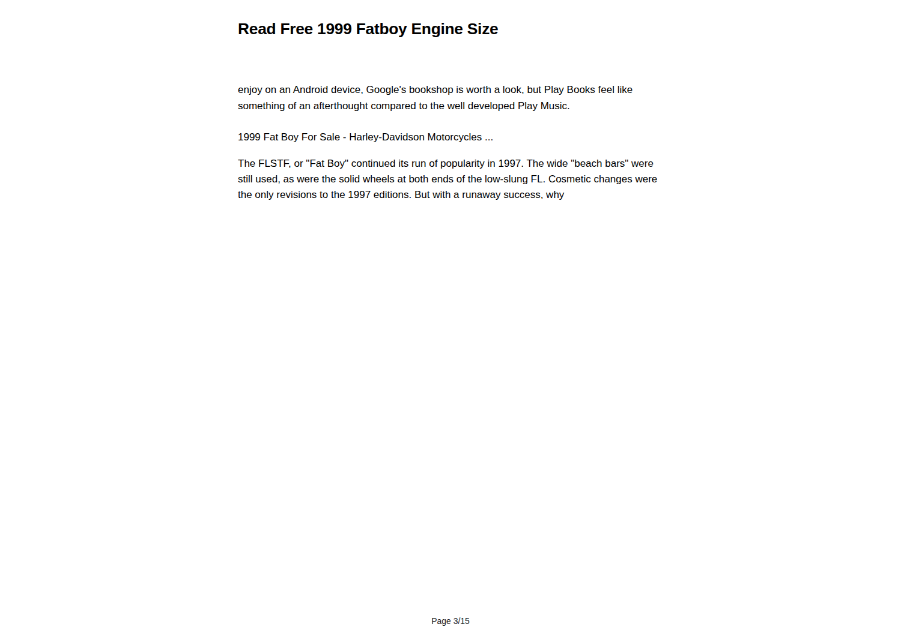Read Free 1999 Fatboy Engine Size
enjoy on an Android device, Google's bookshop is worth a look, but Play Books feel like something of an afterthought compared to the well developed Play Music.
1999 Fat Boy For Sale - Harley-Davidson Motorcycles ...
The FLSTF, or "Fat Boy" continued its run of popularity in 1997. The wide "beach bars" were still used, as were the solid wheels at both ends of the low-slung FL. Cosmetic changes were the only revisions to the 1997 editions. But with a runaway success, why
Page 3/15